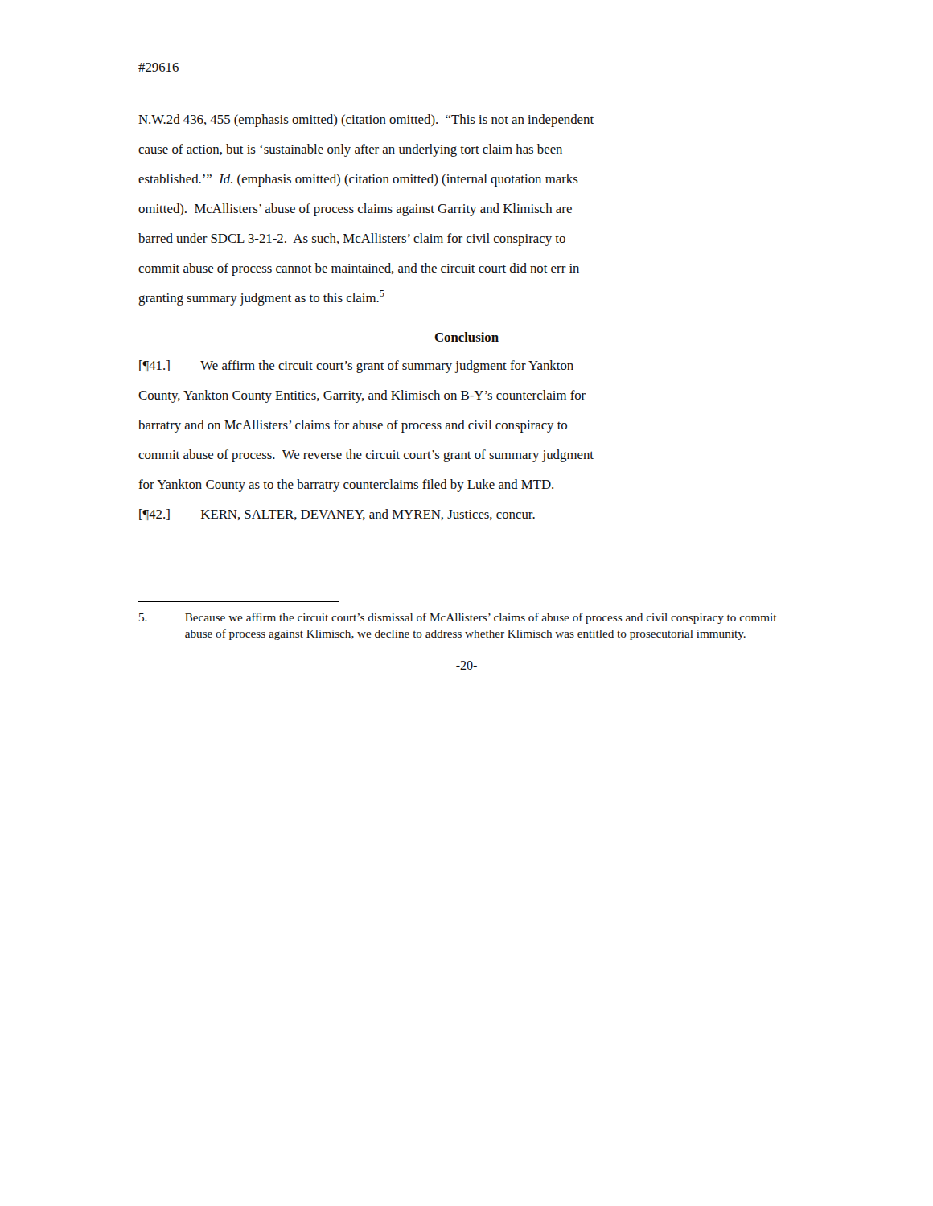#29616
N.W.2d 436, 455 (emphasis omitted) (citation omitted). “This is not an independent
cause of action, but is ‘sustainable only after an underlying tort claim has been
established.’” Id. (emphasis omitted) (citation omitted) (internal quotation marks
omitted). McAllisters’ abuse of process claims against Garrity and Klimisch are
barred under SDCL 3-21-2. As such, McAllisters’ claim for civil conspiracy to
commit abuse of process cannot be maintained, and the circuit court did not err in
granting summary judgment as to this claim.5
Conclusion
[¶41.] We affirm the circuit court’s grant of summary judgment for Yankton
County, Yankton County Entities, Garrity, and Klimisch on B-Y’s counterclaim for
barratry and on McAllisters’ claims for abuse of process and civil conspiracy to
commit abuse of process. We reverse the circuit court’s grant of summary judgment
for Yankton County as to the barratry counterclaims filed by Luke and MTD.
[¶42.] KERN, SALTER, DEVANEY, and MYREN, Justices, concur.
5. Because we affirm the circuit court’s dismissal of McAllisters’ claims of abuse of process and civil conspiracy to commit abuse of process against Klimisch, we decline to address whether Klimisch was entitled to prosecutorial immunity.
-20-